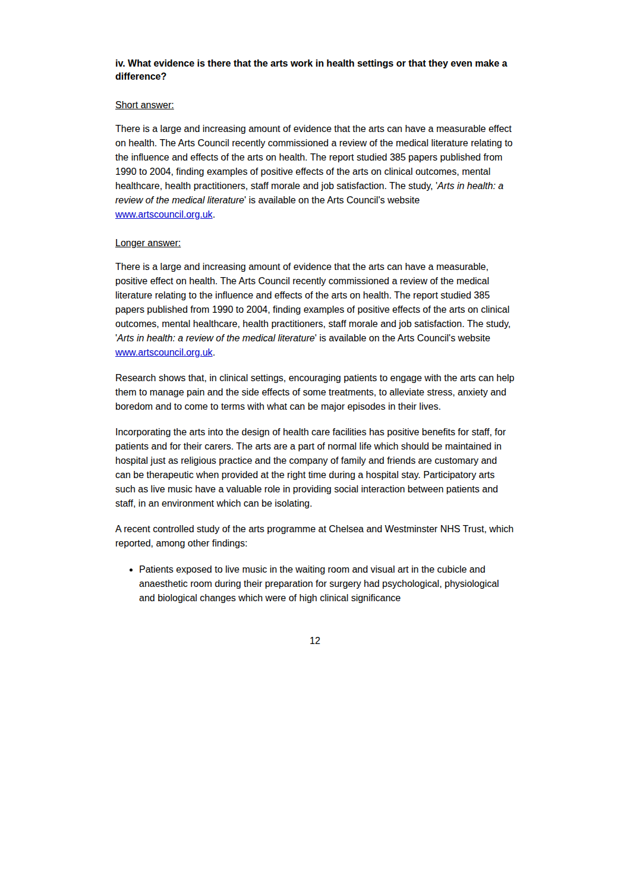iv. What evidence is there that the arts work in health settings or that they even make a difference?
Short answer:
There is a large and increasing amount of evidence that the arts can have a measurable effect on health. The Arts Council recently commissioned a review of the medical literature relating to the influence and effects of the arts on health. The report studied 385 papers published from 1990 to 2004, finding examples of positive effects of the arts on clinical outcomes, mental healthcare, health practitioners, staff morale and job satisfaction. The study, 'Arts in health: a review of the medical literature' is available on the Arts Council's website www.artscouncil.org.uk.
Longer answer:
There is a large and increasing amount of evidence that the arts can have a measurable, positive effect on health. The Arts Council recently commissioned a review of the medical literature relating to the influence and effects of the arts on health. The report studied 385 papers published from 1990 to 2004, finding examples of positive effects of the arts on clinical outcomes, mental healthcare, health practitioners, staff morale and job satisfaction. The study, 'Arts in health: a review of the medical literature' is available on the Arts Council's website www.artscouncil.org.uk.
Research shows that, in clinical settings, encouraging patients to engage with the arts can help them to manage pain and the side effects of some treatments, to alleviate stress, anxiety and boredom and to come to terms with what can be major episodes in their lives.
Incorporating the arts into the design of health care facilities has positive benefits for staff, for patients and for their carers. The arts are a part of normal life which should be maintained in hospital just as religious practice and the company of family and friends are customary and can be therapeutic when provided at the right time during a hospital stay. Participatory arts such as live music have a valuable role in providing social interaction between patients and staff, in an environment which can be isolating.
A recent controlled study of the arts programme at Chelsea and Westminster NHS Trust, which reported, among other findings:
Patients exposed to live music in the waiting room and visual art in the cubicle and anaesthetic room during their preparation for surgery had psychological, physiological and biological changes which were of high clinical significance
12